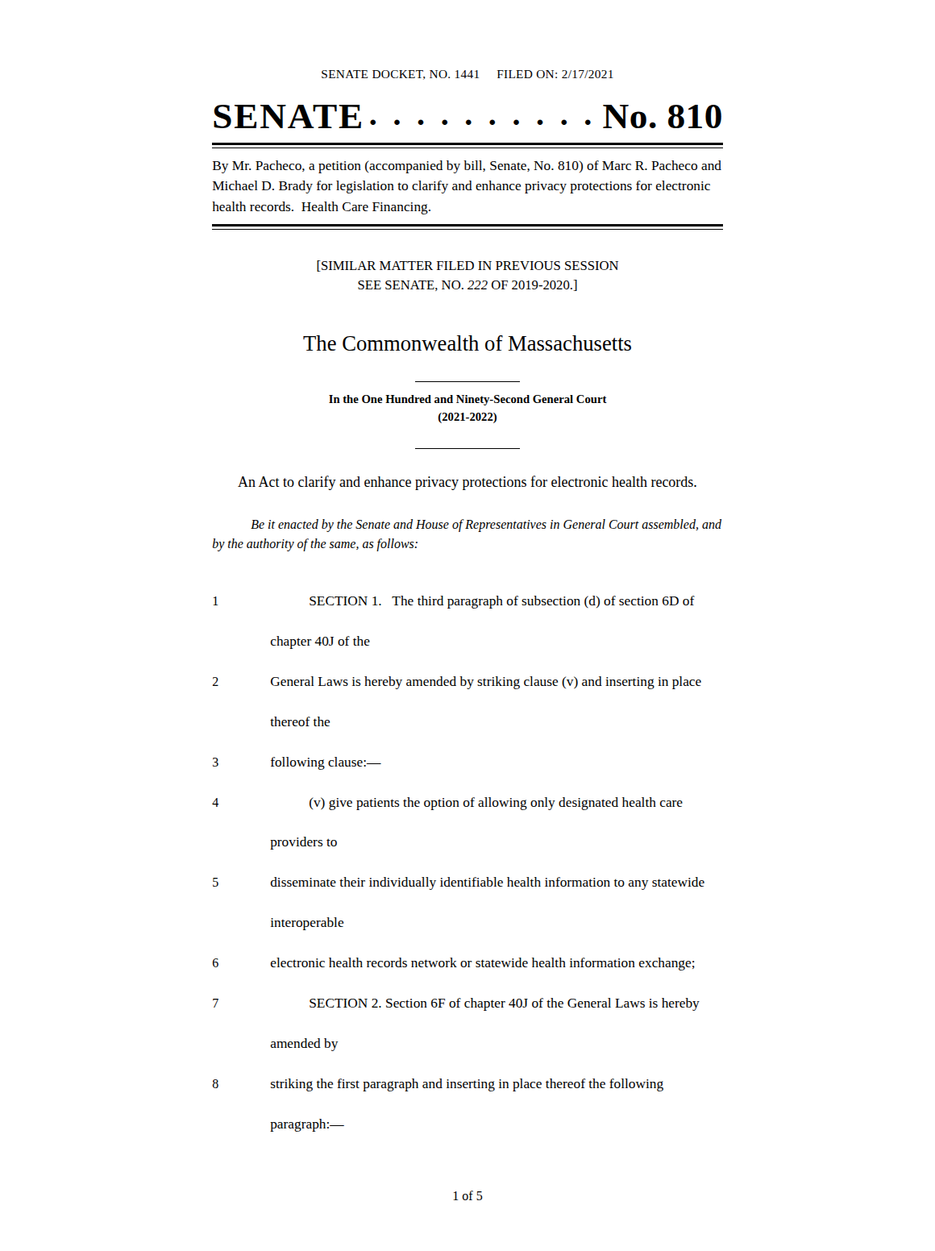SENATE DOCKET, NO. 1441 FILED ON: 2/17/2021
SENATE . . . . . . . . . . . . . . . No. 810
By Mr. Pacheco, a petition (accompanied by bill, Senate, No. 810) of Marc R. Pacheco and Michael D. Brady for legislation to clarify and enhance privacy protections for electronic health records. Health Care Financing.
[SIMILAR MATTER FILED IN PREVIOUS SESSION
SEE SENATE, NO. 222 OF 2019-2020.]
The Commonwealth of Massachusetts
In the One Hundred and Ninety-Second General Court
(2021-2022)
An Act to clarify and enhance privacy protections for electronic health records.
Be it enacted by the Senate and House of Representatives in General Court assembled, and by the authority of the same, as follows:
SECTION 1. The third paragraph of subsection (d) of section 6D of chapter 40J of the
General Laws is hereby amended by striking clause (v) and inserting in place thereof the
following clause:—
(v) give patients the option of allowing only designated health care providers to
disseminate their individually identifiable health information to any statewide interoperable
electronic health records network or statewide health information exchange;
SECTION 2. Section 6F of chapter 40J of the General Laws is hereby amended by
striking the first paragraph and inserting in place thereof the following paragraph:—
1 of 5